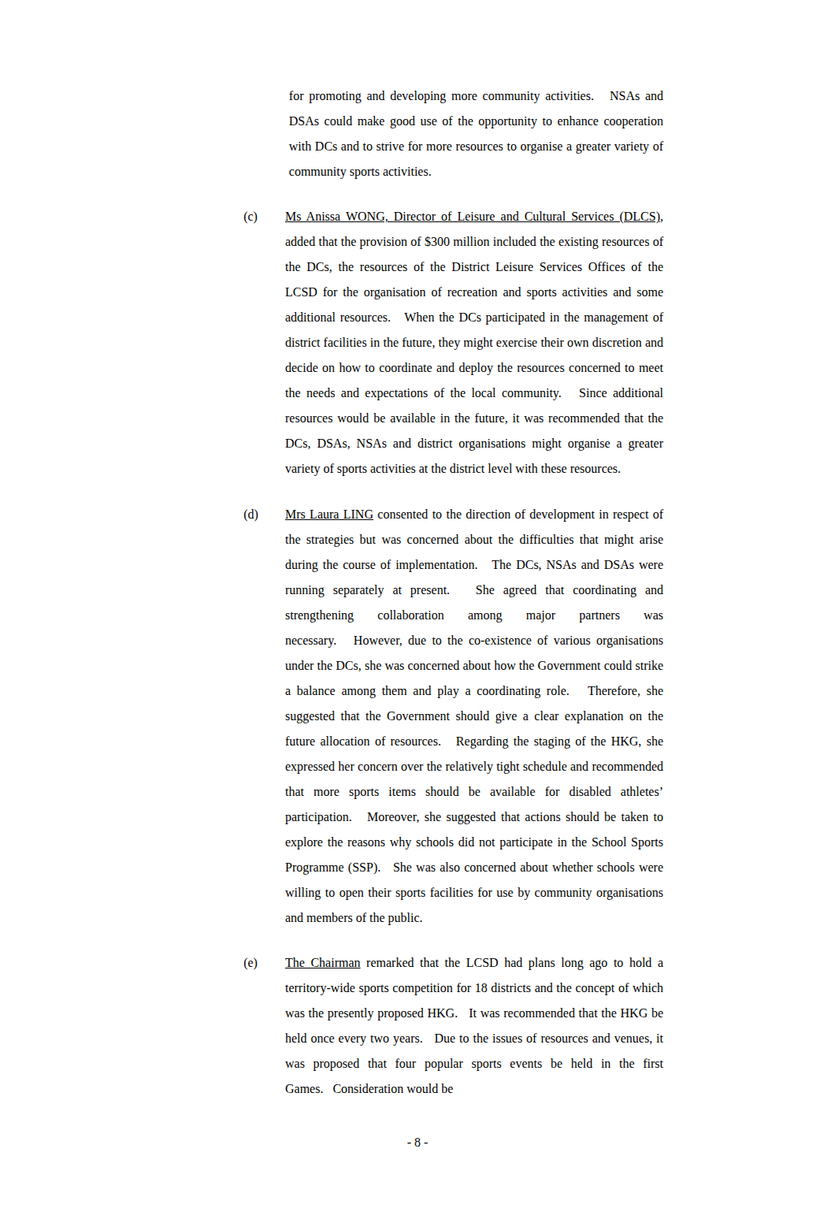for promoting and developing more community activities. NSAs and DSAs could make good use of the opportunity to enhance cooperation with DCs and to strive for more resources to organise a greater variety of community sports activities.
(c)
Ms Anissa WONG, Director of Leisure and Cultural Services (DLCS), added that the provision of $300 million included the existing resources of the DCs, the resources of the District Leisure Services Offices of the LCSD for the organisation of recreation and sports activities and some additional resources. When the DCs participated in the management of district facilities in the future, they might exercise their own discretion and decide on how to coordinate and deploy the resources concerned to meet the needs and expectations of the local community. Since additional resources would be available in the future, it was recommended that the DCs, DSAs, NSAs and district organisations might organise a greater variety of sports activities at the district level with these resources.
(d)
Mrs Laura LING consented to the direction of development in respect of the strategies but was concerned about the difficulties that might arise during the course of implementation. The DCs, NSAs and DSAs were running separately at present. She agreed that coordinating and strengthening collaboration among major partners was necessary. However, due to the co-existence of various organisations under the DCs, she was concerned about how the Government could strike a balance among them and play a coordinating role. Therefore, she suggested that the Government should give a clear explanation on the future allocation of resources. Regarding the staging of the HKG, she expressed her concern over the relatively tight schedule and recommended that more sports items should be available for disabled athletes’ participation. Moreover, she suggested that actions should be taken to explore the reasons why schools did not participate in the School Sports Programme (SSP). She was also concerned about whether schools were willing to open their sports facilities for use by community organisations and members of the public.
(e)
The Chairman remarked that the LCSD had plans long ago to hold a territory-wide sports competition for 18 districts and the concept of which was the presently proposed HKG. It was recommended that the HKG be held once every two years. Due to the issues of resources and venues, it was proposed that four popular sports events be held in the first Games. Consideration would be
- 8 -